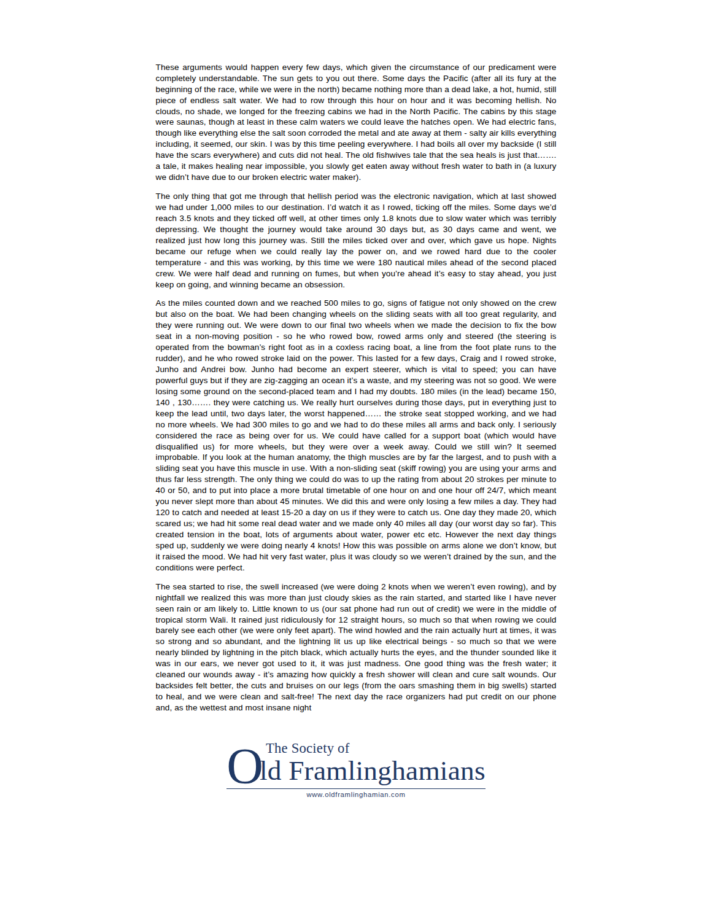These arguments would happen every few days, which given the circumstance of our predicament were completely understandable. The sun gets to you out there. Some days the Pacific (after all its fury at the beginning of the race, while we were in the north) became nothing more than a dead lake, a hot, humid, still piece of endless salt water. We had to row through this hour on hour and it was becoming hellish. No clouds, no shade, we longed for the freezing cabins we had in the North Pacific. The cabins by this stage were saunas, though at least in these calm waters we could leave the hatches open. We had electric fans, though like everything else the salt soon corroded the metal and ate away at them - salty air kills everything including, it seemed, our skin. I was by this time peeling everywhere. I had boils all over my backside (I still have the scars everywhere) and cuts did not heal. The old fishwives tale that the sea heals is just that……. a tale, it makes healing near impossible, you slowly get eaten away without fresh water to bath in (a luxury we didn’t have due to our broken electric water maker).
The only thing that got me through that hellish period was the electronic navigation, which at last showed we had under 1,000 miles to our destination. I’d watch it as I rowed, ticking off the miles. Some days we’d reach 3.5 knots and they ticked off well, at other times only 1.8 knots due to slow water which was terribly depressing. We thought the journey would take around 30 days but, as 30 days came and went, we realized just how long this journey was. Still the miles ticked over and over, which gave us hope. Nights became our refuge when we could really lay the power on, and we rowed hard due to the cooler temperature - and this was working, by this time we were 180 nautical miles ahead of the second placed crew. We were half dead and running on fumes, but when you’re ahead it’s easy to stay ahead, you just keep on going, and winning became an obsession.
As the miles counted down and we reached 500 miles to go, signs of fatigue not only showed on the crew but also on the boat. We had been changing wheels on the sliding seats with all too great regularity, and they were running out. We were down to our final two wheels when we made the decision to fix the bow seat in a non-moving position - so he who rowed bow, rowed arms only and steered (the steering is operated from the bowman’s right foot as in a coxless racing boat, a line from the foot plate runs to the rudder), and he who rowed stroke laid on the power. This lasted for a few days, Craig and I rowed stroke, Junho and Andrei bow. Junho had become an expert steerer, which is vital to speed; you can have powerful guys but if they are zig-zagging an ocean it’s a waste, and my steering was not so good. We were losing some ground on the second-placed team and I had my doubts. 180 miles (in the lead) became 150, 140 , 130……. they were catching us. We really hurt ourselves during those days, put in everything just to keep the lead until, two days later, the worst happened…… the stroke seat stopped working, and we had no more wheels. We had 300 miles to go and we had to do these miles all arms and back only. I seriously considered the race as being over for us. We could have called for a support boat (which would have disqualified us) for more wheels, but they were over a week away. Could we still win? It seemed improbable. If you look at the human anatomy, the thigh muscles are by far the largest, and to push with a sliding seat you have this muscle in use. With a non-sliding seat (skiff rowing) you are using your arms and thus far less strength. The only thing we could do was to up the rating from about 20 strokes per minute to 40 or 50, and to put into place a more brutal timetable of one hour on and one hour off 24/7, which meant you never slept more than about 45 minutes. We did this and were only losing a few miles a day. They had 120 to catch and needed at least 15-20 a day on us if they were to catch us. One day they made 20, which scared us; we had hit some real dead water and we made only 40 miles all day (our worst day so far). This created tension in the boat, lots of arguments about water, power etc etc. However the next day things sped up, suddenly we were doing nearly 4 knots! How this was possible on arms alone we don’t know, but it raised the mood. We had hit very fast water, plus it was cloudy so we weren’t drained by the sun, and the conditions were perfect.
The sea started to rise, the swell increased (we were doing 2 knots when we weren’t even rowing), and by nightfall we realized this was more than just cloudy skies as the rain started, and started like I have never seen rain or am likely to. Little known to us (our sat phone had run out of credit) we were in the middle of tropical storm Wali. It rained just ridiculously for 12 straight hours, so much so that when rowing we could barely see each other (we were only feet apart). The wind howled and the rain actually hurt at times, it was so strong and so abundant, and the lightning lit us up like electrical beings - so much so that we were nearly blinded by lightning in the pitch black, which actually hurts the eyes, and the thunder sounded like it was in our ears, we never got used to it, it was just madness. One good thing was the fresh water; it cleaned our wounds away - it’s amazing how quickly a fresh shower will clean and cure salt wounds. Our backsides felt better, the cuts and bruises on our legs (from the oars smashing them in big swells) started to heal, and we were clean and salt-free! The next day the race organizers had put credit on our phone and, as the wettest and most insane night
O
The Society of
ld Framlinghamians
www.oldframlinghamian.com